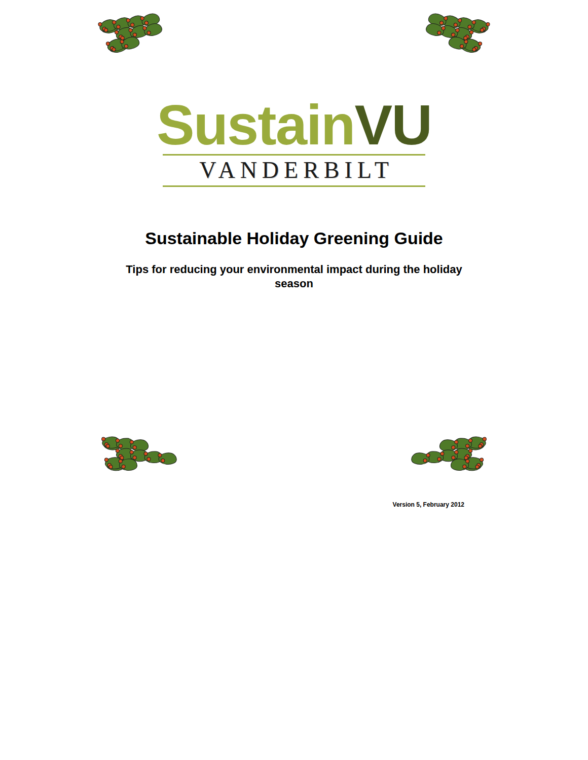Sustain VU
VANDERBILT
Sustainable Holiday Greening Guide
Tips for reducing your environmental impact during the holiday season
Version 5, February 2012